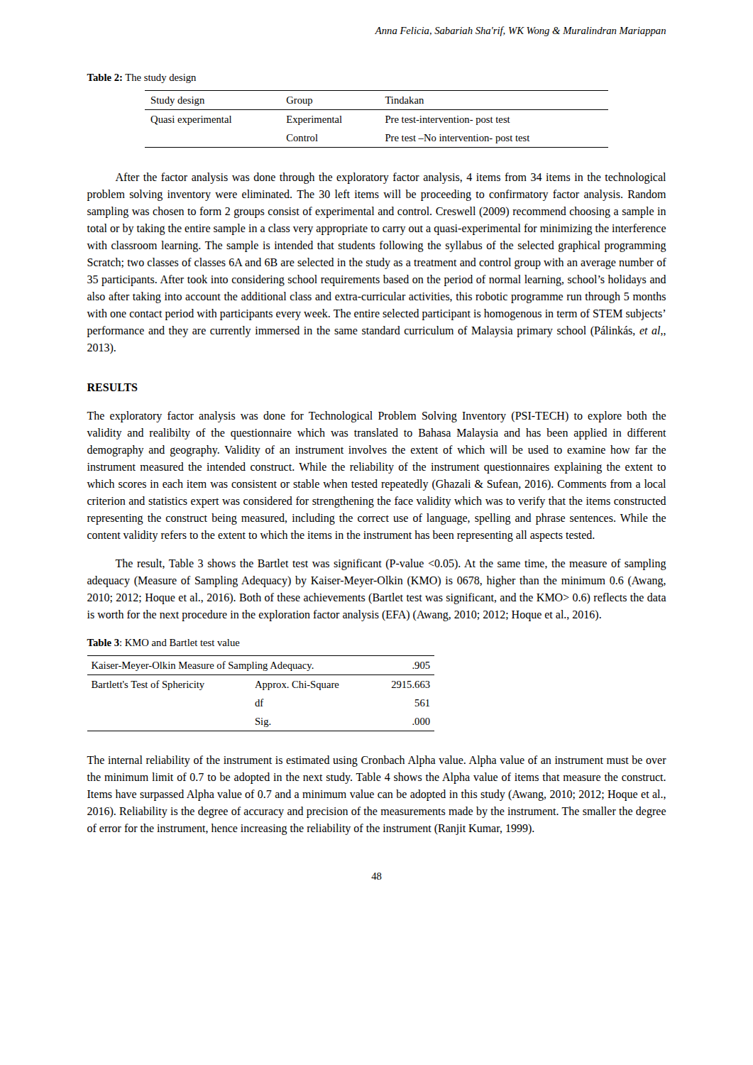Anna Felicia, Sabariah Sha'rif, WK Wong & Muralindran Mariappan
Table 2: The study design
| Study design | Group | Tindakan |
| --- | --- | --- |
| Quasi experimental | Experimental | Pre test-intervention- post test |
| | Control | Pre test –No intervention- post test |
After the factor analysis was done through the exploratory factor analysis, 4 items from 34 items in the technological problem solving inventory were eliminated. The 30 left items will be proceeding to confirmatory factor analysis. Random sampling was chosen to form 2 groups consist of experimental and control. Creswell (2009) recommend choosing a sample in total or by taking the entire sample in a class very appropriate to carry out a quasi-experimental for minimizing the interference with classroom learning. The sample is intended that students following the syllabus of the selected graphical programming Scratch; two classes of classes 6A and 6B are selected in the study as a treatment and control group with an average number of 35 participants. After took into considering school requirements based on the period of normal learning, school’s holidays and also after taking into account the additional class and extra-curricular activities, this robotic programme run through 5 months with one contact period with participants every week. The entire selected participant is homogenous in term of STEM subjects’ performance and they are currently immersed in the same standard curriculum of Malaysia primary school (Pálinkás, et al,, 2013).
RESULTS
The exploratory factor analysis was done for Technological Problem Solving Inventory (PSI-TECH) to explore both the validity and realibilty of the questionnaire which was translated to Bahasa Malaysia and has been applied in different demography and geography. Validity of an instrument involves the extent of which will be used to examine how far the instrument measured the intended construct. While the reliability of the instrument questionnaires explaining the extent to which scores in each item was consistent or stable when tested repeatedly (Ghazali & Sufean, 2016). Comments from a local criterion and statistics expert was considered for strengthening the face validity which was to verify that the items constructed representing the construct being measured, including the correct use of language, spelling and phrase sentences. While the content validity refers to the extent to which the items in the instrument has been representing all aspects tested.
The result, Table 3 shows the Bartlet test was significant (P-value <0.05). At the same time, the measure of sampling adequacy (Measure of Sampling Adequacy) by Kaiser-Meyer-Olkin (KMO) is 0678, higher than the minimum 0.6 (Awang, 2010; 2012; Hoque et al., 2016). Both of these achievements (Bartlet test was significant, and the KMO> 0.6) reflects the data is worth for the next procedure in the exploration factor analysis (EFA) (Awang, 2010; 2012; Hoque et al., 2016).
Table 3: KMO and Bartlet test value
| Kaiser-Meyer-Olkin Measure of Sampling Adequacy. | .905 |
| Bartlett's Test of Sphericity | Approx. Chi-Square | 2915.663 |
| | df | 561 |
| | Sig. | .000 |
The internal reliability of the instrument is estimated using Cronbach Alpha value. Alpha value of an instrument must be over the minimum limit of 0.7 to be adopted in the next study. Table 4 shows the Alpha value of items that measure the construct. Items have surpassed Alpha value of 0.7 and a minimum value can be adopted in this study (Awang, 2010; 2012; Hoque et al., 2016). Reliability is the degree of accuracy and precision of the measurements made by the instrument. The smaller the degree of error for the instrument, hence increasing the reliability of the instrument (Ranjit Kumar, 1999).
48